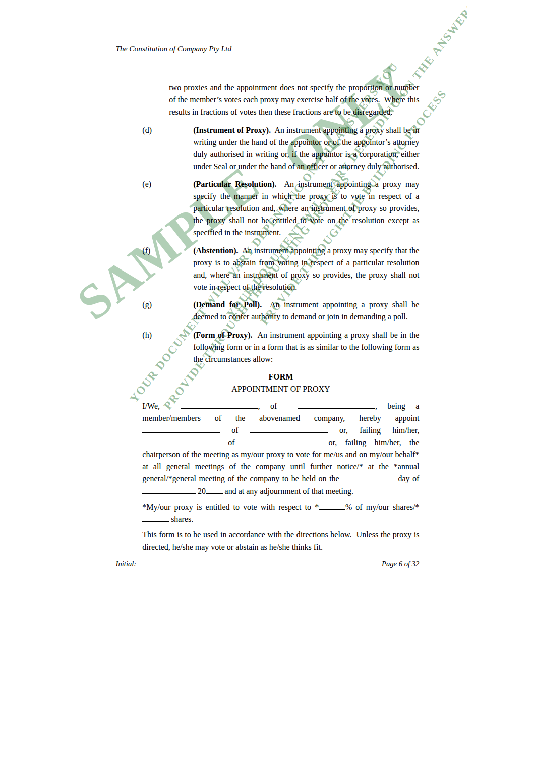Sample
Only
Your document will vary depending on the answers you
provide through the building process
Your document will vary depending on the answers you
provide through the building process
The Constitution of Company Pty Ltd
two proxies and the appointment does not specify the proportion or number of the member’s votes each proxy may exercise half of the votes. Where this results in fractions of votes then these fractions are to be disregarded.
(d) (Instrument of Proxy). An instrument appointing a proxy shall be in writing under the hand of the appointor or of the appointor’s attorney duly authorised in writing or, if the appointor is a corporation, either under Seal or under the hand of an officer or attorney duly authorised.
(e) (Particular Resolution). An instrument appointing a proxy may specify the manner in which the proxy is to vote in respect of a particular resolution and, where an instrument of proxy so provides, the proxy shall not be entitled to vote on the resolution except as specified in the instrument.
(f) (Abstention). An instrument appointing a proxy may specify that the proxy is to abstain from voting in respect of a particular resolution and, where an instrument of proxy so provides, the proxy shall not vote in respect of the resolution.
(g) (Demand for Poll). An instrument appointing a proxy shall be deemed to confer authority to demand or join in demanding a poll.
(h) (Form of Proxy). An instrument appointing a proxy shall be in the following form or in a form that is as similar to the following form as the circumstances allow:
FORM
APPOINTMENT OF PROXY
I/We, , of , being a member/members of the abovenamed company, hereby appoint of or, failing him/her, of or, failing him/her, the chairperson of the meeting as my/our proxy to vote for me/us and on my/our behalf* at all general meetings of the company until further notice/* at the *annual general/*general meeting of the company to be held on the day of 20 and at any adjournment of that meeting.
*My/our proxy is entitled to vote with respect to * % of my/our shares/* shares.
This form is to be used in accordance with the directions below. Unless the proxy is directed, he/she may vote or abstain as he/she thinks fit.
Initial:
Page 6 of 32